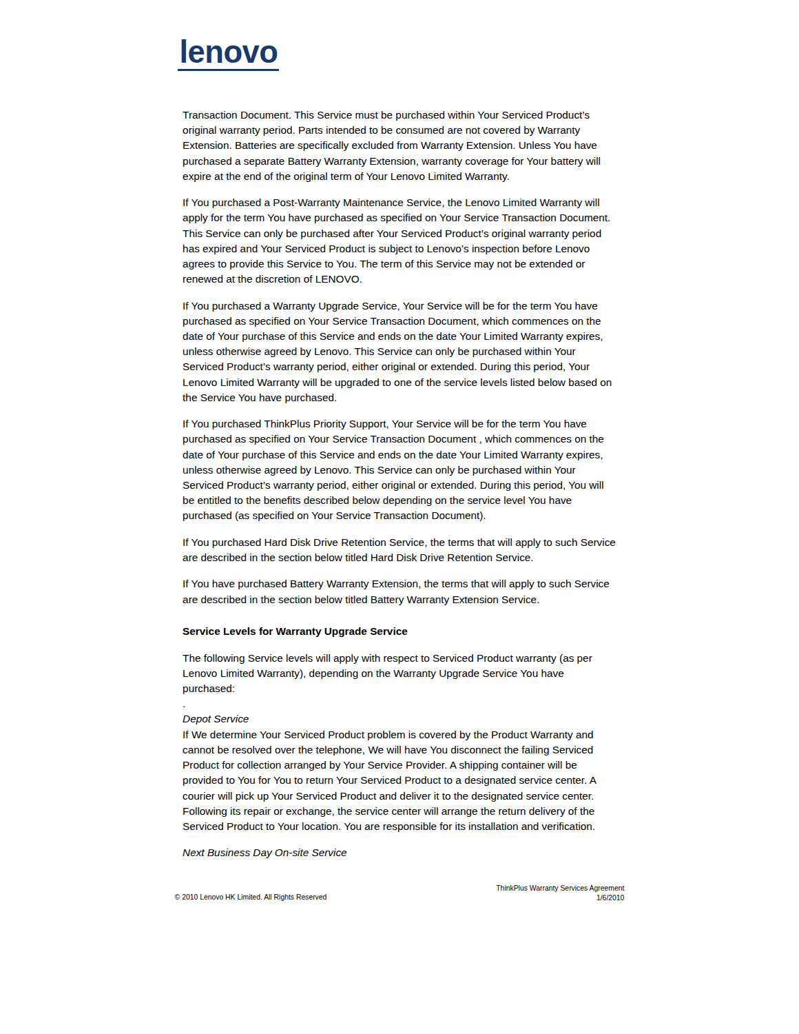lenovo
Transaction Document. This Service must be purchased within Your Serviced Product’s original warranty period. Parts intended to be consumed are not covered by Warranty Extension. Batteries are specifically excluded from Warranty Extension. Unless You have purchased a separate Battery Warranty Extension, warranty coverage for Your battery will expire at the end of the original term of Your Lenovo Limited Warranty.
If You purchased a Post-Warranty Maintenance Service, the Lenovo Limited Warranty will apply for the term You have purchased as specified on Your Service Transaction Document. This Service can only be purchased after Your Serviced Product’s original warranty period has expired and Your Serviced Product is subject to Lenovo’s inspection before Lenovo agrees to provide this Service to You. The term of this Service may not be extended or renewed at the discretion of LENOVO.
If You purchased a Warranty Upgrade Service, Your Service will be for the term You have purchased as specified on Your Service Transaction Document, which commences on the date of Your purchase of this Service and ends on the date Your Limited Warranty expires, unless otherwise agreed by Lenovo. This Service can only be purchased within Your Serviced Product’s warranty period, either original or extended. During this period, Your Lenovo Limited Warranty will be upgraded to one of the service levels listed below based on the Service You have purchased.
If You purchased ThinkPlus Priority Support, Your Service will be for the term You have purchased as specified on Your Service Transaction Document , which commences on the date of Your purchase of this Service and ends on the date Your Limited Warranty expires, unless otherwise agreed by Lenovo. This Service can only be purchased within Your Serviced Product’s warranty period, either original or extended. During this period, You will be entitled to the benefits described below depending on the service level You have purchased (as specified on Your Service Transaction Document).
If You purchased Hard Disk Drive Retention Service, the terms that will apply to such Service are described in the section below titled Hard Disk Drive Retention Service.
If You have purchased Battery Warranty Extension, the terms that will apply to such Service are described in the section below titled Battery Warranty Extension Service.
Service Levels for Warranty Upgrade Service
The following Service levels will apply with respect to Serviced Product warranty (as per Lenovo Limited Warranty), depending on the Warranty Upgrade Service You have purchased:
.
Depot Service
If We determine Your Serviced Product problem is covered by the Product Warranty and cannot be resolved over the telephone, We will have You disconnect the failing Serviced Product for collection arranged by Your Service Provider. A shipping container will be provided to You for You to return Your Serviced Product to a designated service center. A courier will pick up Your Serviced Product and deliver it to the designated service center. Following its repair or exchange, the service center will arrange the return delivery of the Serviced Product to Your location. You are responsible for its installation and verification.
Next Business Day On-site Service
© 2010 Lenovo HK Limited. All Rights Reserved
ThinkPlus Warranty Services Agreement
1/6/2010